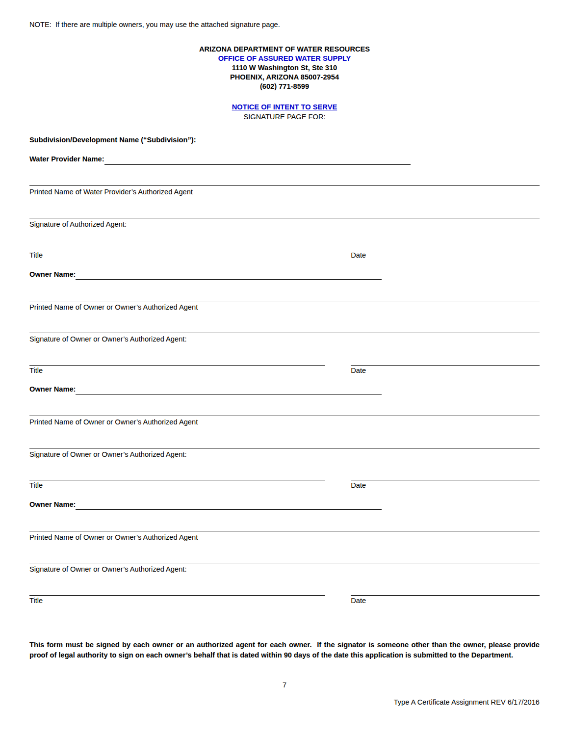NOTE: If there are multiple owners, you may use the attached signature page.
ARIZONA DEPARTMENT OF WATER RESOURCES
OFFICE OF ASSURED WATER SUPPLY
1110 W Washington St, Ste 310
PHOENIX, ARIZONA 85007-2954
(602) 771-8599
NOTICE OF INTENT TO SERVE
SIGNATURE PAGE FOR:
Subdivision/Development Name (“Subdivision”):
Water Provider Name:
Printed Name of Water Provider’s Authorized Agent
Signature of Authorized Agent:
| Title | | Date |
Owner Name:
Printed Name of Owner or Owner’s Authorized Agent
Signature of Owner or Owner’s Authorized Agent:
| Title | | Date |
Owner Name:
Printed Name of Owner or Owner’s Authorized Agent
Signature of Owner or Owner’s Authorized Agent:
| Title | | Date |
Owner Name:
Printed Name of Owner or Owner’s Authorized Agent
Signature of Owner or Owner’s Authorized Agent:
| Title | | Date |
This form must be signed by each owner or an authorized agent for each owner. If the signator is someone other than the owner, please provide proof of legal authority to sign on each owner’s behalf that is dated within 90 days of the date this application is submitted to the Department.
7
Type A Certificate Assignment REV 6/17/2016